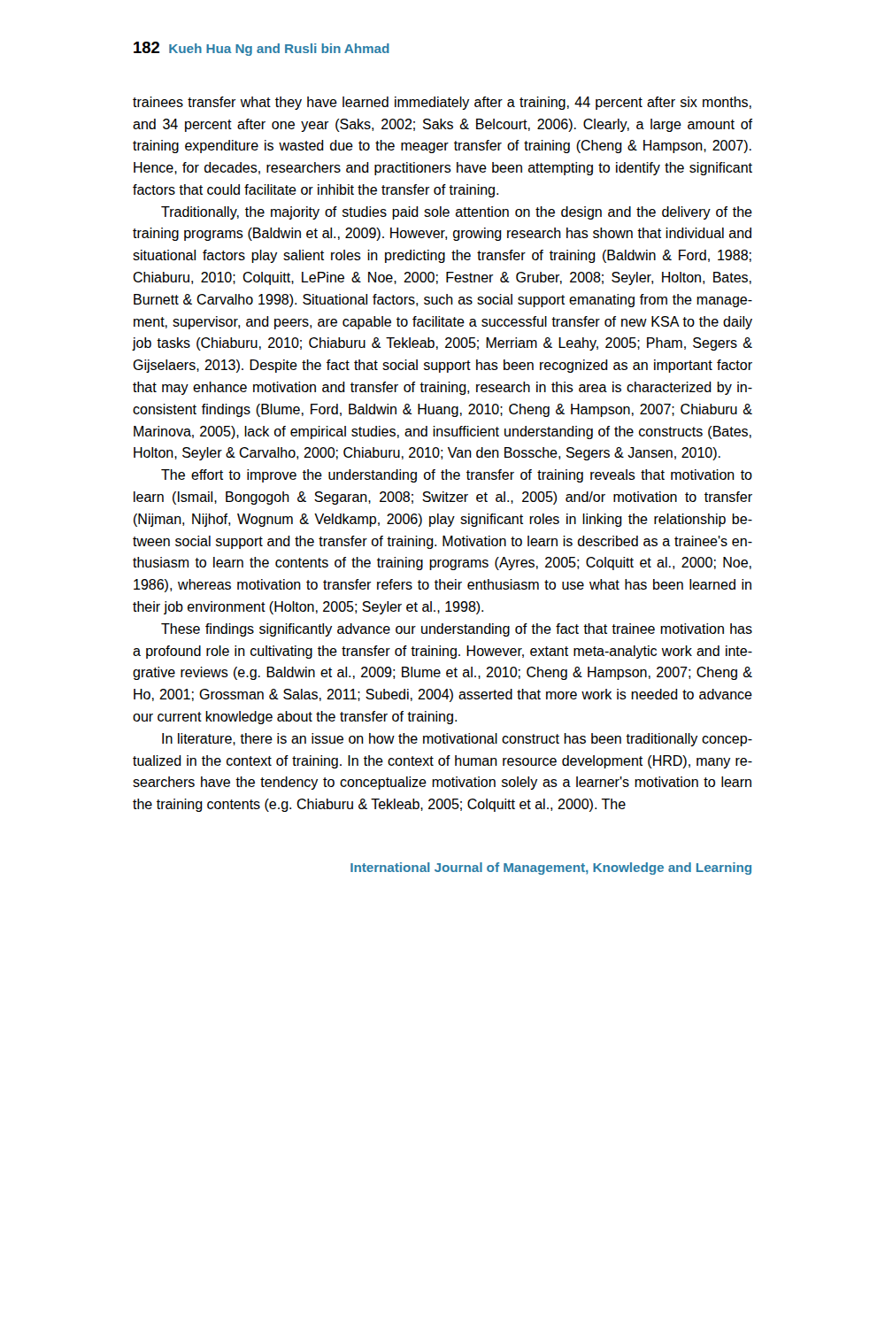182 Kueh Hua Ng and Rusli bin Ahmad
trainees transfer what they have learned immediately after a training, 44 percent after six months, and 34 percent after one year (Saks, 2002; Saks & Belcourt, 2006). Clearly, a large amount of training expenditure is wasted due to the meager transfer of training (Cheng & Hampson, 2007). Hence, for decades, researchers and practitioners have been attempting to identify the significant factors that could facilitate or inhibit the transfer of training.
Traditionally, the majority of studies paid sole attention on the design and the delivery of the training programs (Baldwin et al., 2009). However, growing research has shown that individual and situational factors play salient roles in predicting the transfer of training (Baldwin & Ford, 1988; Chiaburu, 2010; Colquitt, LePine & Noe, 2000; Festner & Gruber, 2008; Seyler, Holton, Bates, Burnett & Carvalho 1998). Situational factors, such as social support emanating from the management, supervisor, and peers, are capable to facilitate a successful transfer of new KSA to the daily job tasks (Chiaburu, 2010; Chiaburu & Tekleab, 2005; Merriam & Leahy, 2005; Pham, Segers & Gijselaers, 2013). Despite the fact that social support has been recognized as an important factor that may enhance motivation and transfer of training, research in this area is characterized by inconsistent findings (Blume, Ford, Baldwin & Huang, 2010; Cheng & Hampson, 2007; Chiaburu & Marinova, 2005), lack of empirical studies, and insufficient understanding of the constructs (Bates, Holton, Seyler & Carvalho, 2000; Chiaburu, 2010; Van den Bossche, Segers & Jansen, 2010).
The effort to improve the understanding of the transfer of training reveals that motivation to learn (Ismail, Bongogoh & Segaran, 2008; Switzer et al., 2005) and/or motivation to transfer (Nijman, Nijhof, Wognum & Veldkamp, 2006) play significant roles in linking the relationship between social support and the transfer of training. Motivation to learn is described as a trainee's enthusiasm to learn the contents of the training programs (Ayres, 2005; Colquitt et al., 2000; Noe, 1986), whereas motivation to transfer refers to their enthusiasm to use what has been learned in their job environment (Holton, 2005; Seyler et al., 1998).
These findings significantly advance our understanding of the fact that trainee motivation has a profound role in cultivating the transfer of training. However, extant meta-analytic work and integrative reviews (e.g. Baldwin et al., 2009; Blume et al., 2010; Cheng & Hampson, 2007; Cheng & Ho, 2001; Grossman & Salas, 2011; Subedi, 2004) asserted that more work is needed to advance our current knowledge about the transfer of training.
In literature, there is an issue on how the motivational construct has been traditionally conceptualized in the context of training. In the context of human resource development (HRD), many researchers have the tendency to conceptualize motivation solely as a learner's motivation to learn the training contents (e.g. Chiaburu & Tekleab, 2005; Colquitt et al., 2000). The
International Journal of Management, Knowledge and Learning